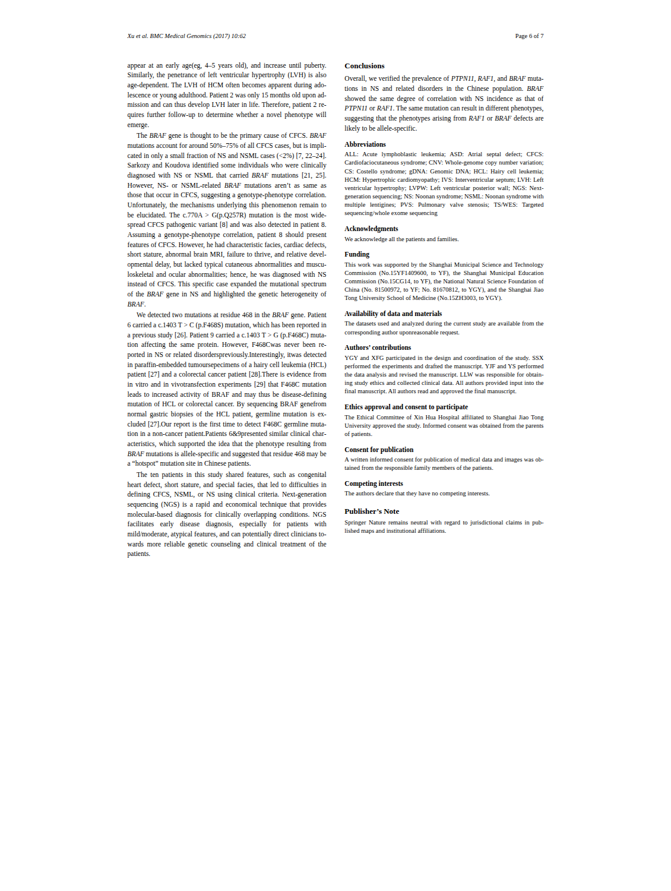Xu et al. BMC Medical Genomics (2017) 10:62
Page 6 of 7
appear at an early age(eg, 4–5 years old), and increase until puberty. Similarly, the penetrance of left ventricular hypertrophy (LVH) is also age-dependent. The LVH of HCM often becomes apparent during adolescence or young adulthood. Patient 2 was only 15 months old upon admission and can thus develop LVH later in life. Therefore, patient 2 requires further follow-up to determine whether a novel phenotype will emerge.
The BRAF gene is thought to be the primary cause of CFCS. BRAF mutations account for around 50%–75% of all CFCS cases, but is implicated in only a small fraction of NS and NSML cases (<2%) [7, 22–24]. Sarkozy and Koudova identified some individuals who were clinically diagnosed with NS or NSML that carried BRAF mutations [21, 25]. However, NS- or NSML-related BRAF mutations aren’t as same as those that occur in CFCS, suggesting a genotype-phenotype correlation. Unfortunately, the mechanisms underlying this phenomenon remain to be elucidated. The c.770A > G(p.Q257R) mutation is the most widespread CFCS pathogenic variant [8] and was also detected in patient 8. Assuming a genotype-phenotype correlation, patient 8 should present features of CFCS. However, he had characteristic facies, cardiac defects, short stature, abnormal brain MRI, failure to thrive, and relative developmental delay, but lacked typical cutaneous abnormalities and musculoskeletal and ocular abnormalities; hence, he was diagnosed with NS instead of CFCS. This specific case expanded the mutational spectrum of the BRAF gene in NS and highlighted the genetic heterogeneity of BRAF.
We detected two mutations at residue 468 in the BRAF gene. Patient 6 carried a c.1403 T > C (p.F468S) mutation, which has been reported in a previous study [26]. Patient 9 carried a c.1403 T > G (p.F468C) mutation affecting the same protein. However, F468Cwas never been reported in NS or related disorderspreviously.Interestingly, itwas detected in paraffin-embedded tumoursepecimens of a hairy cell leukemia (HCL) patient [27] and a colorectal cancer patient [28].There is evidence from in vitro and in vivotransfection experiments [29] that F468C mutation leads to increased activity of BRAF and may thus be disease-defining mutation of HCL or colorectal cancer. By sequencing BRAF genefrom normal gastric biopsies of the HCL patient, germline mutation is excluded [27].Our report is the first time to detect F468C germline mutation in a non-cancer patient.Patients 6&9presented similar clinical characteristics, which supported the idea that the phenotype resulting from BRAF mutations is allele-specific and suggested that residue 468 may be a “hotspot” mutation site in Chinese patients.
The ten patients in this study shared features, such as congenital heart defect, short stature, and special facies, that led to difficulties in defining CFCS, NSML, or NS using clinical criteria. Next-generation sequencing (NGS) is a rapid and economical technique that provides molecular-based diagnosis for clinically overlapping conditions. NGS facilitates early disease diagnosis, especially for patients with mild/moderate, atypical features, and can potentially direct clinicians towards more reliable genetic counseling and clinical treatment of the patients.
Conclusions
Overall, we verified the prevalence of PTPN11, RAF1, and BRAF mutations in NS and related disorders in the Chinese population. BRAF showed the same degree of correlation with NS incidence as that of PTPN11 or RAF1. The same mutation can result in different phenotypes, suggesting that the phenotypes arising from RAF1 or BRAF defects are likely to be allele-specific.
Abbreviations
ALL: Acute lymphoblastic leukemia; ASD: Atrial septal defect; CFCS: Cardiofaciocutaneous syndrome; CNV: Whole-genome copy number variation; CS: Costello syndrome; gDNA: Genomic DNA; HCL: Hairy cell leukemia; HCM: Hypertrophic cardiomyopathy; IVS: Interventricular septum; LVH: Left ventricular hypertrophy; LVPW: Left ventricular posterior wall; NGS: Next-generation sequencing; NS: Noonan syndrome; NSML: Noonan syndrome with multiple lentigines; PVS: Pulmonary valve stenosis; TS/WES: Targeted sequencing/whole exome sequencing
Acknowledgments
We acknowledge all the patients and families.
Funding
This work was supported by the Shanghai Municipal Science and Technology Commission (No.15YF1409600, to YF), the Shanghai Municipal Education Commission (No.15CG14, to YF), the National Natural Science Foundation of China (No. 81500972, to YF; No. 81670812, to YGY), and the Shanghai Jiao Tong University School of Medicine (No.15ZH3003, to YGY).
Availability of data and materials
The datasets used and analyzed during the current study are available from the corresponding author uponreasonable request.
Authors’ contributions
YGY and XFG participated in the design and coordination of the study. SSX performed the experiments and drafted the manuscript. YJF and YS performed the data analysis and revised the manuscript. LLW was responsible for obtaining study ethics and collected clinical data. All authors provided input into the final manuscript. All authors read and approved the final manuscript.
Ethics approval and consent to participate
The Ethical Committee of Xin Hua Hospital affiliated to Shanghai Jiao Tong University approved the study. Informed consent was obtained from the parents of patients.
Consent for publication
A written informed consent for publication of medical data and images was obtained from the responsible family members of the patients.
Competing interests
The authors declare that they have no competing interests.
Publisher’s Note
Springer Nature remains neutral with regard to jurisdictional claims in published maps and institutional affiliations.